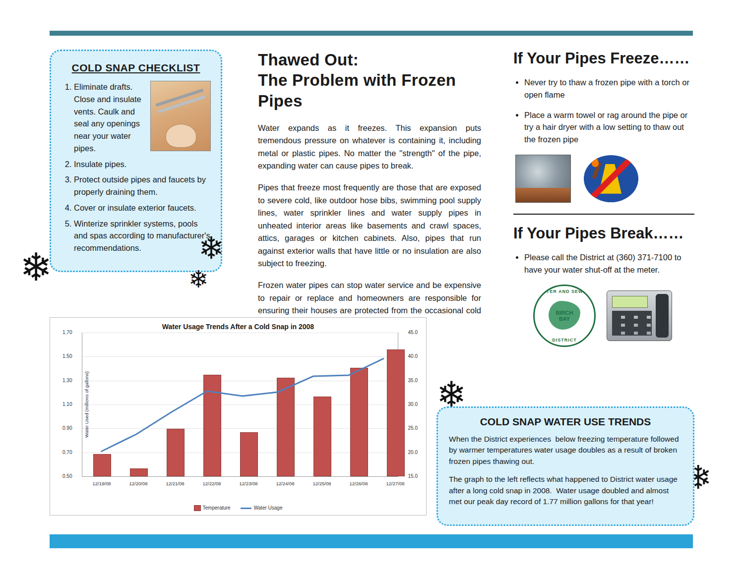COLD SNAP CHECKLIST
Eliminate drafts. Close and insulate vents. Caulk and seal any openings near your water pipes.
Insulate pipes.
Protect outside pipes and faucets by properly draining them.
Cover or insulate exterior faucets.
Winterize sprinkler systems, pools and spas according to manufacturer's recommendations.
❄
❄
❄
Thawed Out:
The Problem with Frozen Pipes
Water expands as it freezes. This expansion puts tremendous pressure on whatever is containing it, including metal or plastic pipes. No matter the "strength" of the pipe, expanding water can cause pipes to break.
Pipes that freeze most frequently are those that are exposed to severe cold, like outdoor hose bibs, swimming pool supply lines, water sprinkler lines and water supply pipes in unheated interior areas like basements and crawl spaces, attics, garages or kitchen cabinets. Also, pipes that run against exterior walls that have little or no insulation are also subject to freezing.
Frozen water pipes can stop water service and be expensive to repair or replace and homeowners are responsible for ensuring their houses are protected from the occasional cold snap.
If Your Pipes Freeze……
Never try to thaw a frozen pipe with a torch or open flame
Place a warm towel or rag around the pipe or try a hair dryer with a low setting to thaw out the frozen pipe
If Your Pipes Break……
Please call the District at (360) 371-7100 to have your water shut-off at the meter.
WATER AND SEWER
BIRCH
BAY
DISTRICT
❄
❄
❄
COLD SNAP WATER USE TRENDS
When the District experiences below freezing temperature followed by warmer temperatures water usage doubles as a result of broken frozen pipes thawing out.
The graph to the left reflects what happened to District water usage after a long cold snap in 2008. Water usage doubled and almost met our peak day record of 1.77 million gallons for that year!
Water Usage Trends After a Cold Snap in 2008
1.70
1.50
1.30
1.10
0.90
0.70
0.50
45.0
40.0
35.0
30.0
25.0
20.0
15.0
Water Used (millions of gallons)
Temperature (degrees Fahrenheit)
12/19/08
12/20/08
12/21/08
12/22/08
12/23/08
12/24/08
12/25/08
12/26/08
12/27/08
Temperature Water Usage